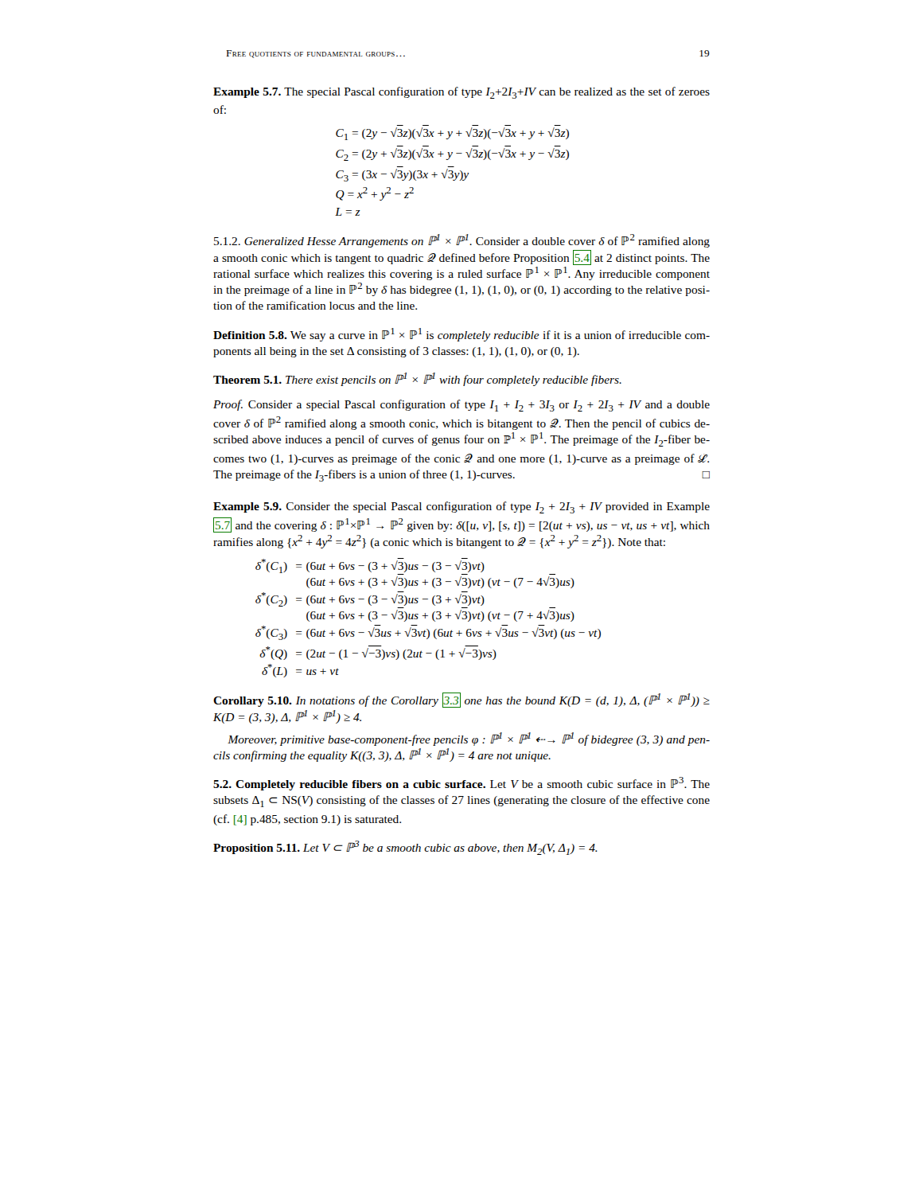Free quotients of fundamental groups… 19
Example 5.7. The special Pascal configuration of type I2+2I3+IV can be realized as the set of zeroes of:
C1 = (2y − √3 z)(√3 x + y + √3 z)(−√3 x + y + √3 z)
C2 = (2y + √3 z)(√3 x + y − √3 z)(−√3 x + y − √3 z)
C3 = (3x − √3 y)(3x + √3 y)y
Q = x2 + y2 − z2
L = z
5.1.2. Generalized Hesse Arrangements on ℙ1 × ℙ1. Consider a double cover δ of ℙ2 ramified along a smooth conic which is tangent to quadric 𝒬 defined before Proposition 5.4 at 2 distinct points. The rational surface which realizes this covering is a ruled surface ℙ1 × ℙ1. Any irreducible component in the preimage of a line in ℙ2 by δ has bidegree (1, 1), (1, 0), or (0, 1) according to the relative position of the ramification locus and the line.
Definition 5.8. We say a curve in ℙ1 × ℙ1 is completely reducible if it is a union of irreducible components all being in the set Δ consisting of 3 classes: (1, 1), (1, 0), or (0, 1).
Theorem 5.1. There exist pencils on ℙ1 × ℙ1 with four completely reducible fibers.
Proof. Consider a special Pascal configuration of type I1 + I2 + 3I3 or I2 + 2I3 + IV and a double cover δ of ℙ2 ramified along a smooth conic, which is bitangent to 𝒬. Then the pencil of cubics described above induces a pencil of curves of genus four on ℙ1 × ℙ1. The preimage of the I2-fiber becomes two (1, 1)-curves as preimage of the conic 𝒬 and one more (1, 1)-curve as a preimage of ℒ. The preimage of the I3-fibers is a union of three (1, 1)-curves. □
Example 5.9. Consider the special Pascal configuration of type I2 + 2I3 + IV provided in Example 5.7 and the covering δ : ℙ1×ℙ1 → ℙ2 given by: δ([u, v], [s, t]) = [2(ut + vs), us − vt, us + vt], which ramifies along {x2 + 4y2 = 4z2} (a conic which is bitangent to 𝒬 = {x2 + y2 = z2}). Note that:
δ*(C1)
=
(6ut + 6vs − (3 + √3)us − (3 − √3)vt) (6ut + 6vs + (3 + √3)us + (3 − √3)vt) (vt − (7 − 4√3)us)
δ*(C2)
=
(6ut + 6vs − (3 − √3)us − (3 + √3)vt) (6ut + 6vs + (3 − √3)us + (3 + √3)vt) (vt − (7 + 4√3)us)
δ*(C3)
=
(6ut + 6vs − √3 us + √3 vt) (6ut + 6vs + √3 us − √3 vt) (us − vt)
δ*(Q)
=
(2ut − (1 − √−3)vs) (2ut − (1 + √−3)vs)
δ*(L)
=
us + vt
Corollary 5.10. In notations of the Corollary 3.3 one has the bound K(D = (d, 1), Δ, (ℙ1 × ℙ1)) ≥ K(D = (3, 3), Δ, ℙ1 × ℙ1) ≥ 4.
Moreover, primitive base-component-free pencils φ : ℙ1 × ℙ1 ⇠→ ℙ1 of bidegree (3, 3) and pencils confirming the equality K((3, 3), Δ, ℙ1 × ℙ1) = 4 are not unique.
5.2. Completely reducible fibers on a cubic surface. Let V be a smooth cubic surface in ℙ3. The subsets Δ1 ⊂ NS(V) consisting of the classes of 27 lines (generating the closure of the effective cone (cf. [4] p.485, section 9.1) is saturated.
Proposition 5.11. Let V ⊂ ℙ3 be a smooth cubic as above, then M2(V, Δ1) = 4.